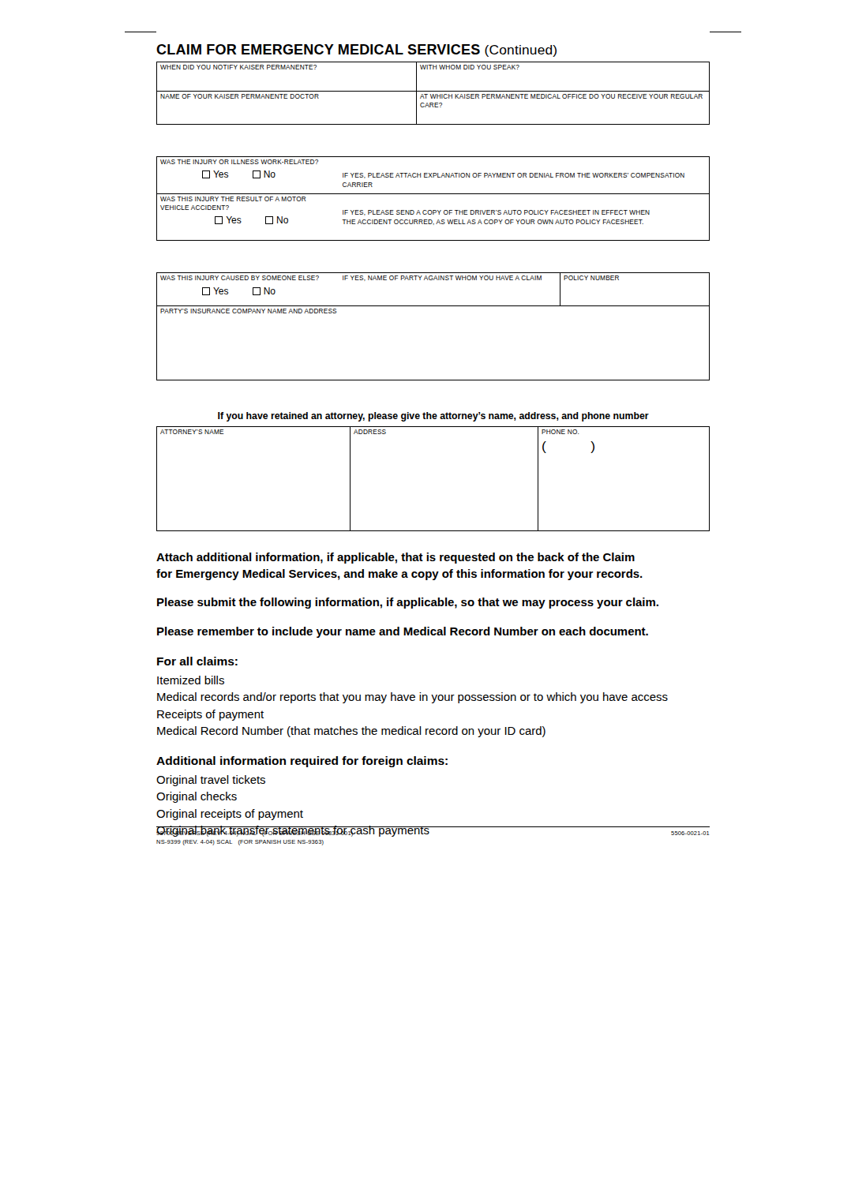CLAIM FOR EMERGENCY MEDICAL SERVICES (Continued)
| WHEN DID YOU NOTIFY KAISER PERMANENTE? | WITH WHOM DID YOU SPEAK? |
| NAME OF YOUR KAISER PERMANENTE DOCTOR | AT WHICH KAISER PERMANENTE MEDICAL OFFICE DO YOU RECEIVE YOUR REGULAR CARE? |
| WAS THE INJURY OR ILLNESS WORK-RELATED? Yes No | IF YES, PLEASE ATTACH EXPLANATION OF PAYMENT OR DENIAL FROM THE WORKERS’ COMPENSATION CARRIER |
| WAS THIS INJURY THE RESULT OF A MOTOR VEHICLE ACCIDENT? Yes No | IF YES, PLEASE SEND A COPY OF THE DRIVER’S AUTO POLICY FACESHEET IN EFFECT WHEN THE ACCIDENT OCCURRED, AS WELL AS A COPY OF YOUR OWN AUTO POLICY FACESHEET. |
| WAS THIS INJURY CAUSED BY SOMEONE ELSE? Yes No | IF YES, NAME OF PARTY AGAINST WHOM YOU HAVE A CLAIM | POLICY NUMBER |
| PARTY’S INSURANCE COMPANY NAME AND ADDRESS |
If you have retained an attorney, please give the attorney’s name, address, and phone number
| ATTORNEY’S NAME | ADDRESS | PHONE NO. ( ) |
Attach additional information, if applicable, that is requested on the back of the Claim
for Emergency Medical Services, and make a copy of this information for your records.
Please submit the following information, if applicable, so that we may process your claim.
Please remember to include your name and Medical Record Number on each document.
For all claims:
Itemized bills
Medical records and/or reports that you may have in your possession or to which you have access
Receipts of payment
Medical Record Number (that matches the medical record on your ID card)
Additional information required for foreign claims:
Original travel tickets
Original checks
Original receipts of payment
Original bank transfer statements for cash payments
5506-0021-01
98700 REVERSE (REV. 4-04) NCAL (FOR SPANISH USE 09831-001)
NS-9399 (REV. 4-04) SCAL (FOR SPANISH USE NS-9363)